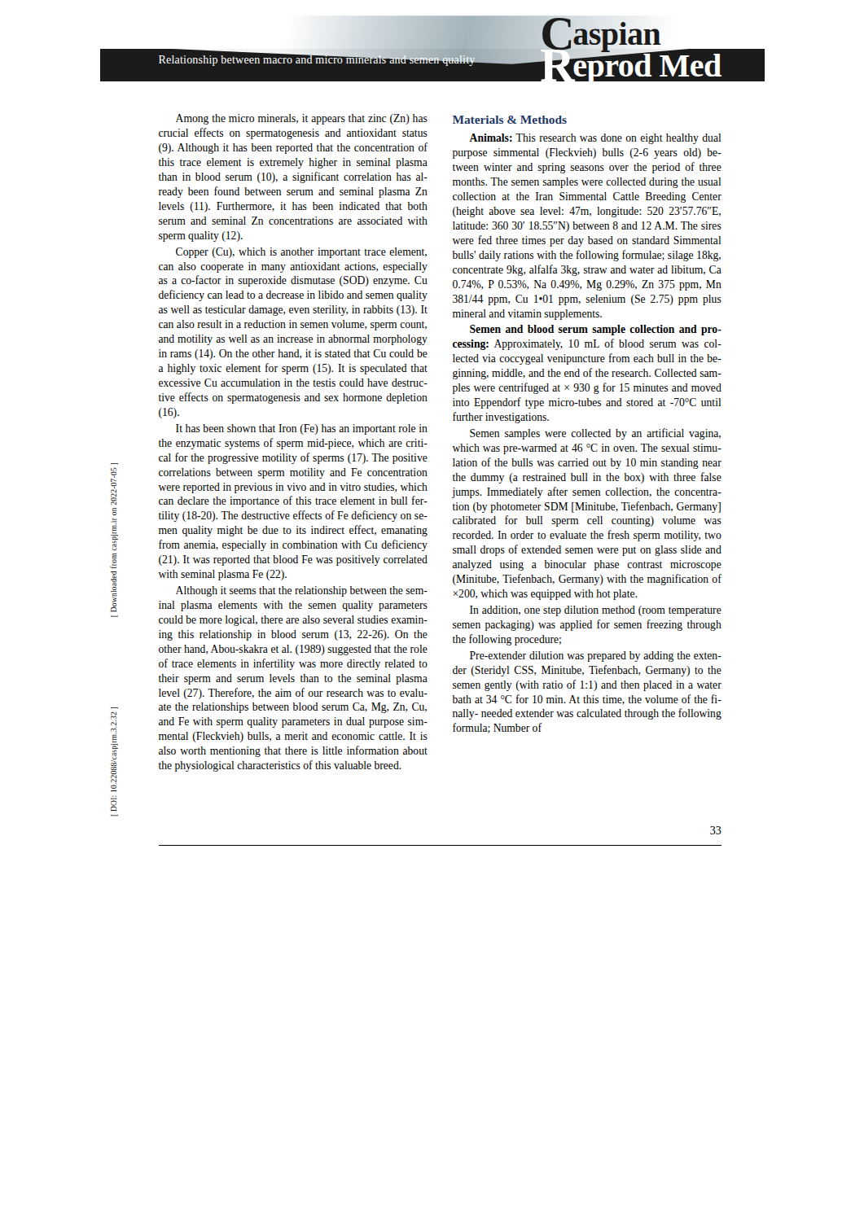Relationship between macro and micro minerals and semen quality
Caspian
Reprod Med
[ DOI: 10.22088/caspjrm.3.2.32 ]
[ Downloaded from caspjrm.ir on 2022-07-05 ]
Among the micro minerals, it appears that zinc (Zn) has crucial effects on spermatogenesis and antioxidant status (9). Although it has been reported that the concentration of this trace element is extremely higher in seminal plasma than in blood serum (10), a significant correlation has already been found between serum and seminal plasma Zn levels (11). Furthermore, it has been indicated that both serum and seminal Zn concentrations are associated with sperm quality (12).
Copper (Cu), which is another important trace element, can also cooperate in many antioxidant actions, especially as a co-factor in superoxide dismutase (SOD) enzyme. Cu deficiency can lead to a decrease in libido and semen quality as well as testicular damage, even sterility, in rabbits (13). It can also result in a reduction in semen volume, sperm count, and motility as well as an increase in abnormal morphology in rams (14). On the other hand, it is stated that Cu could be a highly toxic element for sperm (15). It is speculated that excessive Cu accumulation in the testis could have destructive effects on spermatogenesis and sex hormone depletion (16).
It has been shown that Iron (Fe) has an important role in the enzymatic systems of sperm mid-piece, which are critical for the progressive motility of sperms (17). The positive correlations between sperm motility and Fe concentration were reported in previous in vivo and in vitro studies, which can declare the importance of this trace element in bull fertility (18-20). The destructive effects of Fe deficiency on semen quality might be due to its indirect effect, emanating from anemia, especially in combination with Cu deficiency (21). It was reported that blood Fe was positively correlated with seminal plasma Fe (22).
Although it seems that the relationship between the seminal plasma elements with the semen quality parameters could be more logical, there are also several studies examining this relationship in blood serum (13, 22-26). On the other hand, Abou-skakra et al. (1989) suggested that the role of trace elements in infertility was more directly related to their sperm and serum levels than to the seminal plasma level (27). Therefore, the aim of our research was to evaluate the relationships between blood serum Ca, Mg, Zn, Cu, and Fe with sperm quality parameters in dual purpose simmental (Fleckvieh) bulls, a merit and economic cattle. It is also worth mentioning that there is little information about the physiological characteristics of this valuable breed.
Materials & Methods
Animals: This research was done on eight healthy dual purpose simmental (Fleckvieh) bulls (2-6 years old) between winter and spring seasons over the period of three months. The semen samples were collected during the usual collection at the Iran Simmental Cattle Breeding Center (height above sea level: 47m, longitude: 520 23′57.76″E, latitude: 360 30′ 18.55″N) between 8 and 12 A.M. The sires were fed three times per day based on standard Simmental bulls' daily rations with the following formulae; silage 18kg, concentrate 9kg, alfalfa 3kg, straw and water ad libitum, Ca 0.74%, P 0.53%, Na 0.49%, Mg 0.29%, Zn 375 ppm, Mn 381/44 ppm, Cu 1•01 ppm, selenium (Se 2.75) ppm plus mineral and vitamin supplements.
Semen and blood serum sample collection and processing: Approximately, 10 mL of blood serum was collected via coccygeal venipuncture from each bull in the beginning, middle, and the end of the research. Collected samples were centrifuged at × 930 g for 15 minutes and moved into Eppendorf type micro-tubes and stored at -70°C until further investigations.
Semen samples were collected by an artificial vagina, which was pre-warmed at 46 °C in oven. The sexual stimulation of the bulls was carried out by 10 min standing near the dummy (a restrained bull in the box) with three false jumps. Immediately after semen collection, the concentration (by photometer SDM [Minitube, Tiefenbach, Germany] calibrated for bull sperm cell counting) volume was recorded. In order to evaluate the fresh sperm motility, two small drops of extended semen were put on glass slide and analyzed using a binocular phase contrast microscope (Minitube, Tiefenbach, Germany) with the magnification of ×200, which was equipped with hot plate.
In addition, one step dilution method (room temperature semen packaging) was applied for semen freezing through the following procedure;
Pre-extender dilution was prepared by adding the extender (Steridyl CSS, Minitube, Tiefenbach, Germany) to the semen gently (with ratio of 1:1) and then placed in a water bath at 34 °C for 10 min. At this time, the volume of the finally- needed extender was calculated through the following formula; Number of
33